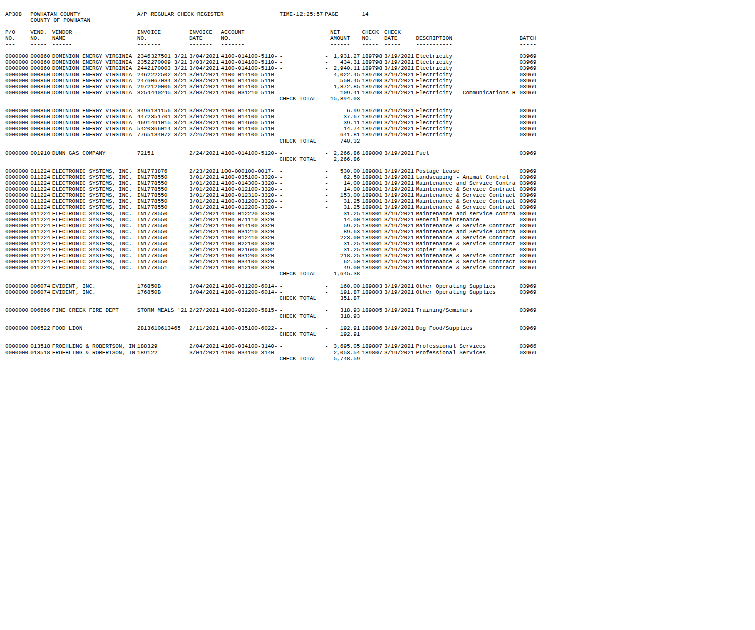| AP308 | POWHATAN COUNTY | A/P REGULAR CHECK REGISTER | TIME-12:25:57 | PAGE | 14 | | | | |
| | COUNTY OF POWHATAN | | | | | | | | | | |
| P/O | VEND. | VENDOR | INVOICE | INVOICE | ACCOUNT | | | NET | CHECK | CHECK | | | |
| NO. | NO. | NAME | NO. | DATE | NO. | | | AMOUNT | NO. | DATE | DESCRIPTION | | BATCH |
| --- | ----- | ------ | ------- | ------- | ------- | | | ------ | ----- | ----- | ----------- | | ----- |
| 0000000 | 000860 | DOMINION ENERGY VIRGINIA | 2346327501 3/21 | 3/04/2021 | 4100-014100-5110- | - | - | 1,931.27 | 189798 | 3/19/2021 | Electricity | | 03969 |
| 0000000 | 000860 | DOMINION ENERGY VIRGINIA | 2352270009 3/21 | 3/03/2021 | 4100-014100-5110- | - | - | 434.31 | 189798 | 3/19/2021 | Electricity | | 03969 |
| 0000000 | 000860 | DOMINION ENERGY VIRGINIA | 2442170003 3/21 | 3/04/2021 | 4100-014100-5110- | - | - | 2,940.11 | 189798 | 3/19/2021 | Electricity | | 03969 |
| 0000000 | 000860 | DOMINION ENERGY VIRGINIA | 2462222502 3/21 | 3/04/2021 | 4100-014100-5110- | - | - | 4,022.45 | 189798 | 3/19/2021 | Electricity | | 03969 |
| 0000000 | 000860 | DOMINION ENERGY VIRGINIA | 2476067034 3/21 | 3/03/2021 | 4100-014100-5110- | - | - | 550.45 | 189798 | 3/19/2021 | Electricity | | 03969 |
| 0000000 | 000860 | DOMINION ENERGY VIRGINIA | 2972120006 3/21 | 3/04/2021 | 4100-014100-5110- | - | - | 1,872.85 | 189798 | 3/19/2021 | Electricity | | 03969 |
| 0000000 | 000860 | DOMINION ENERGY VIRGINIA | 3254440245 3/21 | 3/03/2021 | 4100-031210-5110- | - | - | 109.41 | 189798 | 3/19/2021 | Electricity - Communications H | | 03969 |
| | | | | | | CHECK TOTAL | 15,894.03 | | | | | |
| 0000000 | 000860 | DOMINION ENERGY VIRGINIA | 3496131156 3/21 | 3/03/2021 | 4100-014100-5110- | - | - | 6.99 | 189799 | 3/19/2021 | Electricity | | 03969 |
| 0000000 | 000860 | DOMINION ENERGY VIRGINIA | 4472351701 3/21 | 3/04/2021 | 4100-014100-5110- | - | - | 37.67 | 189799 | 3/19/2021 | Electricity | | 03969 |
| 0000000 | 000860 | DOMINION ENERGY VIRGINIA | 4691491015 3/21 | 3/03/2021 | 4100-014600-5110- | - | - | 39.11 | 189799 | 3/19/2021 | Electricity | | 03969 |
| 0000000 | 000860 | DOMINION ENERGY VIRGINIA | 5420366014 3/21 | 3/04/2021 | 4100-014100-5110- | - | - | 14.74 | 189799 | 3/19/2021 | Electricity | | 03969 |
| 0000000 | 000860 | DOMINION ENERGY VIRGINIA | 7765134072 3/21 | 2/26/2021 | 4100-014100-5110- | - | - | 641.81 | 189799 | 3/19/2021 | Electricity | | 03969 |
| | | | | | | CHECK TOTAL | 740.32 | | | | | |
| 0000000 | 001910 | DUNN GAS COMPANY | 72151 | 2/24/2021 | 4100-014100-5120- | - | - | 2,266.86 | 189800 | 3/19/2021 | Fuel | | 03969 |
| | | | | | | CHECK TOTAL | 2,266.86 | | | | | |
| 0000000 | 011224 | ELECTRONIC SYSTEMS, INC. | IN1773876 | 2/23/2021 | 100-000100-0017- | - | - | 530.00 | 189801 | 3/19/2021 | Postage Lease | | 03969 |
| 0000000 | 011224 | ELECTRONIC SYSTEMS, INC. | IN1778550 | 3/01/2021 | 4100-035100-3320- | - | - | 62.50 | 189801 | 3/19/2021 | Landscaping - Animal Control | | 03969 |
| 0000000 | 011224 | ELECTRONIC SYSTEMS, INC. | IN1778550 | 3/01/2021 | 4100-014300-3320- | - | - | 14.00 | 189801 | 3/19/2021 | Maintenance and Service Contra | | 03969 |
| 0000000 | 011224 | ELECTRONIC SYSTEMS, INC. | IN1778550 | 3/01/2021 | 4100-012100-3320- | - | - | 14.00 | 189801 | 3/19/2021 | Maintenance & Service Contract | | 03969 |
| 0000000 | 011224 | ELECTRONIC SYSTEMS, INC. | IN1778550 | 3/01/2021 | 4100-012310-3320- | - | - | 153.00 | 189801 | 3/19/2021 | Maintenance & Service Contract | | 03969 |
| 0000000 | 011224 | ELECTRONIC SYSTEMS, INC. | IN1778550 | 3/01/2021 | 4100-031200-3320- | - | - | 31.25 | 189801 | 3/19/2021 | Maintenance & Service Contract | | 03969 |
| 0000000 | 011224 | ELECTRONIC SYSTEMS, INC. | IN1778550 | 3/01/2021 | 4100-012200-3320- | - | - | 31.25 | 189801 | 3/19/2021 | Maintenance & Service Contract | | 03969 |
| 0000000 | 011224 | ELECTRONIC SYSTEMS, INC. | IN1778550 | 3/01/2021 | 4100-012220-3320- | - | - | 31.25 | 189801 | 3/19/2021 | Maintenance and service contra | | 03969 |
| 0000000 | 011224 | ELECTRONIC SYSTEMS, INC. | IN1778550 | 3/01/2021 | 4100-071110-3320- | - | - | 14.00 | 189801 | 3/19/2021 | General Maintenance | | 03969 |
| 0000000 | 011224 | ELECTRONIC SYSTEMS, INC. | IN1778550 | 3/01/2021 | 4100-014100-3320- | - | - | 59.25 | 189801 | 3/19/2021 | Maintenance & Service Contract | | 03969 |
| 0000000 | 011224 | ELECTRONIC SYSTEMS, INC. | IN1778550 | 3/01/2021 | 4100-031210-3320- | - | - | 89.63 | 189801 | 3/19/2021 | Maintenance and Service Contra | | 03969 |
| 0000000 | 011224 | ELECTRONIC SYSTEMS, INC. | IN1778550 | 3/01/2021 | 4100-012410-3320- | - | - | 223.00 | 189801 | 3/19/2021 | Maintenance & Service Contract | | 03969 |
| 0000000 | 011224 | ELECTRONIC SYSTEMS, INC. | IN1778550 | 3/01/2021 | 4100-022100-3320- | - | - | 31.25 | 189801 | 3/19/2021 | Maintenance & Service Contract | | 03969 |
| 0000000 | 011224 | ELECTRONIC SYSTEMS, INC. | IN1778550 | 3/01/2021 | 4100-021600-8002- | - | - | 31.25 | 189801 | 3/19/2021 | Copier Lease | | 03969 |
| 0000000 | 011224 | ELECTRONIC SYSTEMS, INC. | IN1778550 | 3/01/2021 | 4100-031200-3320- | - | - | 218.25 | 189801 | 3/19/2021 | Maintenance & Service Contract | | 03969 |
| 0000000 | 011224 | ELECTRONIC SYSTEMS, INC. | IN1778550 | 3/01/2021 | 4100-034100-3320- | - | - | 62.50 | 189801 | 3/19/2021 | Maintenance & Service Contract | | 03969 |
| 0000000 | 011224 | ELECTRONIC SYSTEMS, INC. | IN1778551 | 3/01/2021 | 4100-012100-3320- | - | - | 49.00 | 189801 | 3/19/2021 | Maintenance & Service Contract | | 03969 |
| | | | | | | CHECK TOTAL | 1,645.38 | | | | | |
| 0000000 | 006074 | EVIDENT, INC. | 176850B | 3/04/2021 | 4100-031200-6014- | - | - | 160.00 | 189803 | 3/19/2021 | Other Operating Supplies | | 03969 |
| 0000000 | 006074 | EVIDENT, INC. | 176850B | 3/04/2021 | 4100-031200-6014- | - | - | 191.87 | 189803 | 3/19/2021 | Other Operating Supplies | | 03969 |
| | | | | | | CHECK TOTAL | 351.87 | | | | | |
| 0000000 | 006666 | FINE CREEK FIRE DEPT | STORM MEALS '21 | 2/27/2021 | 4100-032200-5815- | - | - | 318.93 | 189805 | 3/19/2021 | Training/Seminars | | 03969 |
| | | | | | | CHECK TOTAL | 318.93 | | | | | |
| 0000000 | 006522 | FOOD LION | 2813610613465 | 2/11/2021 | 4100-035100-6022- | - | - | 192.91 | 189806 | 3/19/2021 | Dog Food/Supplies | | 03969 |
| | | | | | | CHECK TOTAL | 192.91 | | | | | |
| 0000000 | 013518 | FROEHLING & ROBERTSON, IN | 188329 | 2/04/2021 | 4100-034100-3140- | - | - | 3,695.05 | 189807 | 3/19/2021 | Professional Services | | 03966 |
| 0000000 | 013518 | FROEHLING & ROBERTSON, IN | 189122 | 3/04/2021 | 4100-034100-3140- | - | - | 2,053.54 | 189807 | 3/19/2021 | Professional Services | | 03969 |
| | | | | | | CHECK TOTAL | 5,748.59 | | | | | |